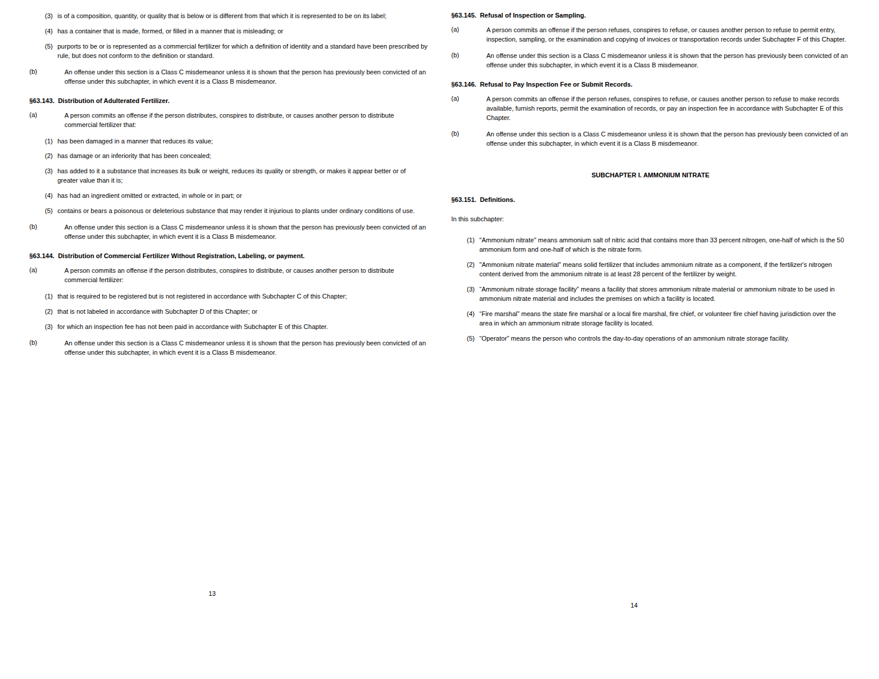(3) is of a composition, quantity, or quality that is below or is different from that which it is represented to be on its label;
(4) has a container that is made, formed, or filled in a manner that is misleading; or
(5) purports to be or is represented as a commercial fertilizer for which a definition of identity and a standard have been prescribed by rule, but does not conform to the definition or standard.
(b) An offense under this section is a Class C misdemeanor unless it is shown that the person has previously been convicted of an offense under this subchapter, in which event it is a Class B misdemeanor.
§63.143. Distribution of Adulterated Fertilizer.
(a) A person commits an offense if the person distributes, conspires to distribute, or causes another person to distribute commercial fertilizer that:
(1) has been damaged in a manner that reduces its value;
(2) has damage or an inferiority that has been concealed;
(3) has added to it a substance that increases its bulk or weight, reduces its quality or strength, or makes it appear better or of greater value than it is;
(4) has had an ingredient omitted or extracted, in whole or in part; or
(5) contains or bears a poisonous or deleterious substance that may render it injurious to plants under ordinary conditions of use.
(b) An offense under this section is a Class C misdemeanor unless it is shown that the person has previously been convicted of an offense under this subchapter, in which event it is a Class B misdemeanor.
§63.144. Distribution of Commercial Fertilizer Without Registration, Labeling, or payment.
(a) A person commits an offense if the person distributes, conspires to distribute, or causes another person to distribute commercial fertilizer:
(1) that is required to be registered but is not registered in accordance with Subchapter C of this Chapter;
(2) that is not labeled in accordance with Subchapter D of this Chapter; or
(3) for which an inspection fee has not been paid in accordance with Subchapter E of this Chapter.
(b) An offense under this section is a Class C misdemeanor unless it is shown that the person has previously been convicted of an offense under this subchapter, in which event it is a Class B misdemeanor.
13
§63.145. Refusal of Inspection or Sampling.
(a) A person commits an offense if the person refuses, conspires to refuse, or causes another person to refuse to permit entry, inspection, sampling, or the examination and copying of invoices or transportation records under Subchapter F of this Chapter.
(b) An offense under this section is a Class C misdemeanor unless it is shown that the person has previously been convicted of an offense under this subchapter, in which event it is a Class B misdemeanor.
§63.146. Refusal to Pay Inspection Fee or Submit Records.
(a) A person commits an offense if the person refuses, conspires to refuse, or causes another person to refuse to make records available, furnish reports, permit the examination of records, or pay an inspection fee in accordance with Subchapter E of this Chapter.
(b) An offense under this section is a Class C misdemeanor unless it is shown that the person has previously been convicted of an offense under this subchapter, in which event it is a Class B misdemeanor.
SUBCHAPTER I. AMMONIUM NITRATE
§63.151. Definitions.
In this subchapter:
(1)"Ammonium nitrate" means ammonium salt of nitric acid that contains more than 33 percent nitrogen, one-half of which is the 50 ammonium form and one-half of which is the nitrate form.
(2)"Ammonium nitrate material" means solid fertilizer that includes ammonium nitrate as a component, if the fertilizer's nitrogen content derived from the ammonium nitrate is at least 28 percent of the fertilizer by weight.
(3)“Ammonium nitrate storage facility” means a facility that stores ammonium nitrate material or ammonium nitrate to be used in ammonium nitrate material and includes the premises on which a facility is located.
(4)“Fire marshal” means the state fire marshal or a local fire marshal, fire chief, or volunteer fire chief having jurisdiction over the area in which an ammonium nitrate storage facility is located.
(5)“Operator” means the person who controls the day-to-day operations of an ammonium nitrate storage facility.
14